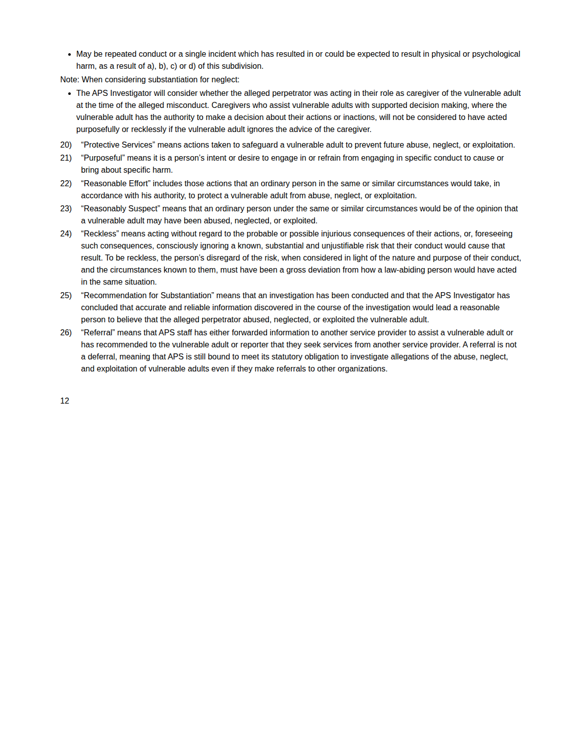May be repeated conduct or a single incident which has resulted in or could be expected to result in physical or psychological harm, as a result of a), b), c) or d) of this subdivision.
Note: When considering substantiation for neglect:
The APS Investigator will consider whether the alleged perpetrator was acting in their role as caregiver of the vulnerable adult at the time of the alleged misconduct. Caregivers who assist vulnerable adults with supported decision making, where the vulnerable adult has the authority to make a decision about their actions or inactions, will not be considered to have acted purposefully or recklessly if the vulnerable adult ignores the advice of the caregiver.
20)“Protective Services” means actions taken to safeguard a vulnerable adult to prevent future abuse, neglect, or exploitation.
21)“Purposeful” means it is a person’s intent or desire to engage in or refrain from engaging in specific conduct to cause or bring about specific harm.
22)“Reasonable Effort” includes those actions that an ordinary person in the same or similar circumstances would take, in accordance with his authority, to protect a vulnerable adult from abuse, neglect, or exploitation.
23)“Reasonably Suspect” means that an ordinary person under the same or similar circumstances would be of the opinion that a vulnerable adult may have been abused, neglected, or exploited.
24)“Reckless” means acting without regard to the probable or possible injurious consequences of their actions, or, foreseeing such consequences, consciously ignoring a known, substantial and unjustifiable risk that their conduct would cause that result. To be reckless, the person’s disregard of the risk, when considered in light of the nature and purpose of their conduct, and the circumstances known to them, must have been a gross deviation from how a law-abiding person would have acted in the same situation.
25)“Recommendation for Substantiation” means that an investigation has been conducted and that the APS Investigator has concluded that accurate and reliable information discovered in the course of the investigation would lead a reasonable person to believe that the alleged perpetrator abused, neglected, or exploited the vulnerable adult.
26)“Referral” means that APS staff has either forwarded information to another service provider to assist a vulnerable adult or has recommended to the vulnerable adult or reporter that they seek services from another service provider. A referral is not a deferral, meaning that APS is still bound to meet its statutory obligation to investigate allegations of the abuse, neglect, and exploitation of vulnerable adults even if they make referrals to other organizations.
12